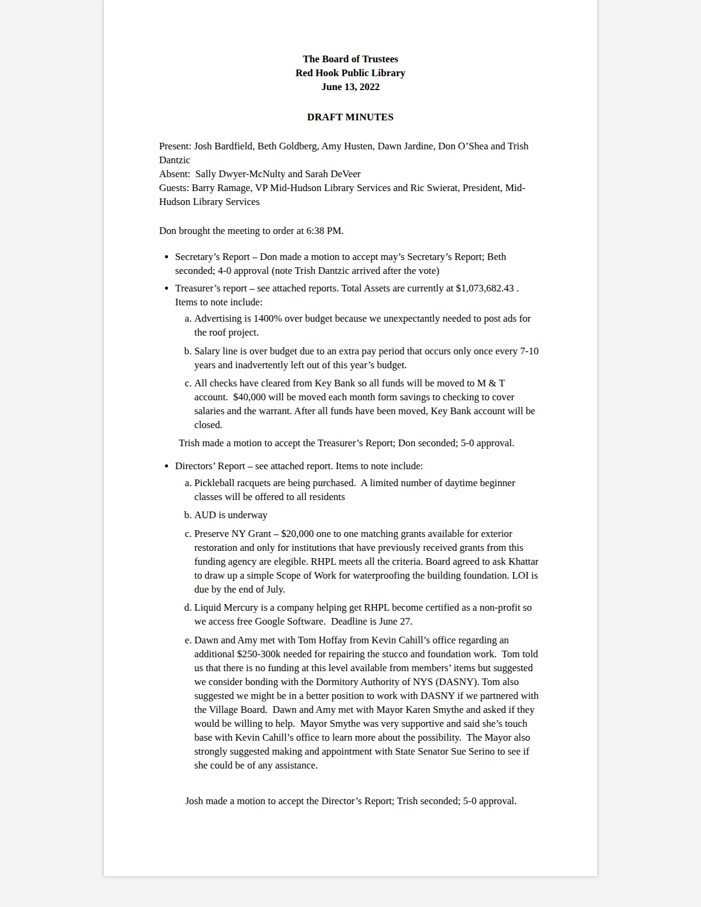The Board of Trustees Red Hook Public Library June 13, 2022
DRAFT MINUTES
Present: Josh Bardfield, Beth Goldberg, Amy Husten, Dawn Jardine, Don O’Shea and Trish Dantzic
Absent: Sally Dwyer-McNulty and Sarah DeVeer
Guests: Barry Ramage, VP Mid-Hudson Library Services and Ric Swierat, President, Mid-Hudson Library Services
Don brought the meeting to order at 6:38 PM.
Secretary’s Report – Don made a motion to accept may’s Secretary’s Report; Beth seconded; 4-0 approval (note Trish Dantzic arrived after the vote)
Treasurer’s report – see attached reports. Total Assets are currently at $1,073,682.43 . Items to note include:
Advertising is 1400% over budget because we unexpectantly needed to post ads for the roof project.
Salary line is over budget due to an extra pay period that occurs only once every 7-10 years and inadvertently left out of this year’s budget.
All checks have cleared from Key Bank so all funds will be moved to M & T account. $40,000 will be moved each month form savings to checking to cover salaries and the warrant. After all funds have been moved, Key Bank account will be closed.
Trish made a motion to accept the Treasurer’s Report; Don seconded; 5-0 approval.
Directors’ Report – see attached report. Items to note include:
Pickleball racquets are being purchased. A limited number of daytime beginner classes will be offered to all residents
AUD is underway
Preserve NY Grant – $20,000 one to one matching grants available for exterior restoration and only for institutions that have previously received grants from this funding agency are elegible. RHPL meets all the criteria. Board agreed to ask Khattar to draw up a simple Scope of Work for waterproofing the building foundation. LOI is due by the end of July.
Liquid Mercury is a company helping get RHPL become certified as a non-profit so we access free Google Software. Deadline is June 27.
Dawn and Amy met with Tom Hoffay from Kevin Cahill’s office regarding an additional $250-300k needed for repairing the stucco and foundation work. Tom told us that there is no funding at this level available from members’ items but suggested we consider bonding with the Dormitory Authority of NYS (DASNY). Tom also suggested we might be in a better position to work with DASNY if we partnered with the Village Board. Dawn and Amy met with Mayor Karen Smythe and asked if they would be willing to help. Mayor Smythe was very supportive and said she’s touch base with Kevin Cahill’s office to learn more about the possibility. The Mayor also strongly suggested making and appointment with State Senator Sue Serino to see if she could be of any assistance.
Josh made a motion to accept the Director’s Report; Trish seconded; 5-0 approval.